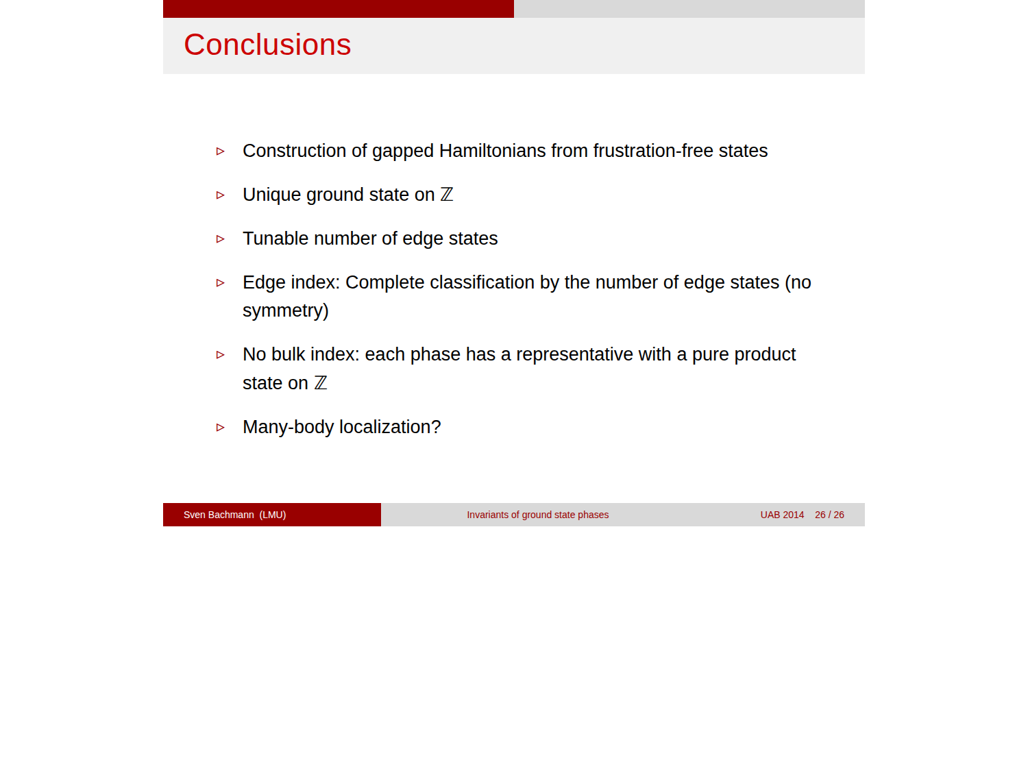Conclusions
Construction of gapped Hamiltonians from frustration-free states
Unique ground state on ℤ
Tunable number of edge states
Edge index: Complete classification by the number of edge states (no symmetry)
No bulk index: each phase has a representative with a pure product state on ℤ
Many-body localization?
Sven Bachmann (LMU)
Invariants of ground state phases
UAB 2014 26 / 26